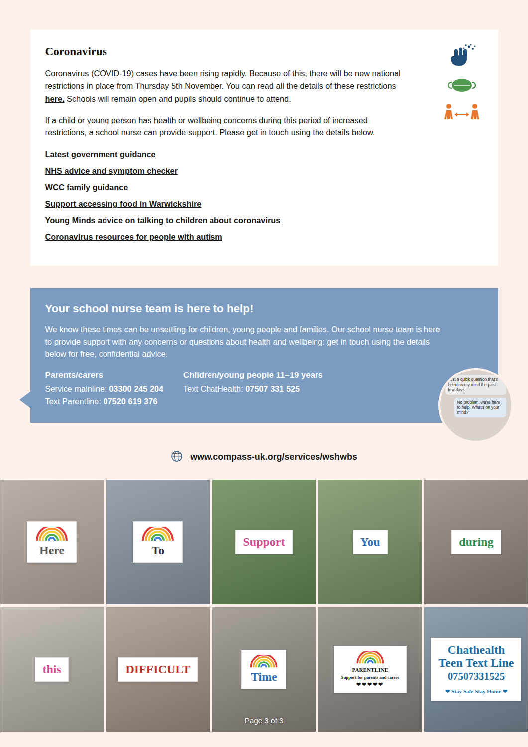Coronavirus
Coronavirus (COVID-19) cases have been rising rapidly. Because of this, there will be new national restrictions in place from Thursday 5th November. You can read all the details of these restrictions here. Schools will remain open and pupils should continue to attend.
If a child or young person has health or wellbeing concerns during this period of increased restrictions, a school nurse can provide support. Please get in touch using the details below.
Latest government guidance
NHS advice and symptom checker
WCC family guidance
Support accessing food in Warwickshire
Young Minds advice on talking to children about coronavirus
Coronavirus resources for people with autism
Your school nurse team is here to help!
We know these times can be unsettling for children, young people and families. Our school nurse team is here to provide support with any concerns or questions about health and wellbeing: get in touch using the details below for free, confidential advice.
Parents/carers Service mainline: 03300 245 204
Text Parentline: 07520 619 376
Children/young people 11–19 years Text ChatHealth: 07507 331 525
Just a quick question that's been on my mind the past few days
No problem, we're here to help. What's on your mind?
www.compass-uk.org/services/wshwbs
Here
To
Support
You
during
this
DIFFICULT
Time
PARENTLINE
Support for parents and carers
❤❤❤❤❤
Chathealth
Teen Text Line
07507331525
❤ Stay Safe Stay Home ❤
Page 3 of 3